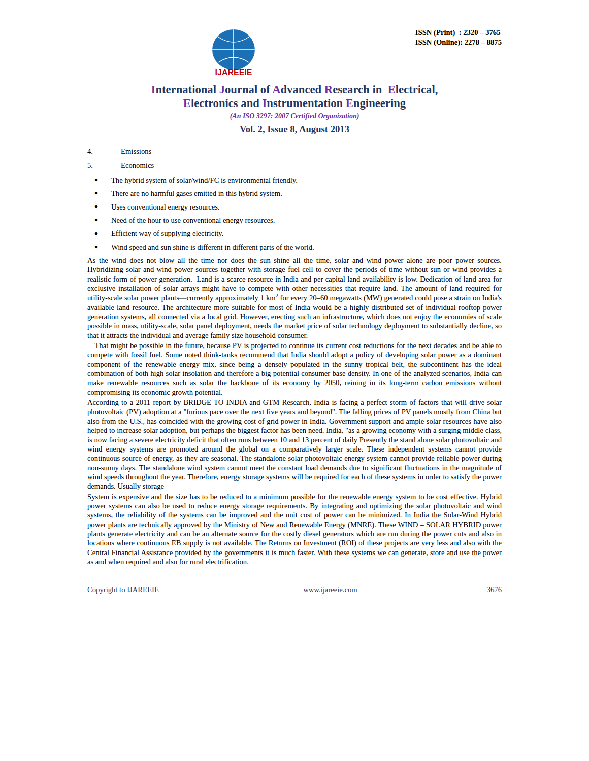ISSN (Print) : 2320 – 3765
ISSN (Online): 2278 – 8875
International Journal of Advanced Research in Electrical,
Electronics and Instrumentation Engineering
(An ISO 3297: 2007 Certified Organization)
Vol. 2, Issue 8, August 2013
4. Emissions
5. Economics
The hybrid system of solar/wind/FC is environmental friendly.
There are no harmful gases emitted in this hybrid system.
Uses conventional energy resources.
Need of the hour to use conventional energy resources.
Efficient way of supplying electricity.
Wind speed and sun shine is different in different parts of the world.
As the wind does not blow all the time nor does the sun shine all the time, solar and wind power alone are poor power sources. Hybridizing solar and wind power sources together with storage fuel cell to cover the periods of time without sun or wind provides a realistic form of power generation. Land is a scarce resource in India and per capital land availability is low. Dedication of land area for exclusive installation of solar arrays might have to compete with other necessities that require land. The amount of land required for utility-scale solar power plants—currently approximately 1 km2 for every 20–60 megawatts (MW) generated could pose a strain on India's available land resource. The architecture more suitable for most of India would be a highly distributed set of individual rooftop power generation systems, all connected via a local grid. However, erecting such an infrastructure, which does not enjoy the economies of scale possible in mass, utility-scale, solar panel deployment, needs the market price of solar technology deployment to substantially decline, so that it attracts the individual and average family size household consumer.
That might be possible in the future, because PV is projected to continue its current cost reductions for the next decades and be able to compete with fossil fuel. Some noted think-tanks recommend that India should adopt a policy of developing solar power as a dominant component of the renewable energy mix, since being a densely populated in the sunny tropical belt, the subcontinent has the ideal combination of both high solar insolation and therefore a big potential consumer base density. In one of the analyzed scenarios, India can make renewable resources such as solar the backbone of its economy by 2050, reining in its long-term carbon emissions without compromising its economic growth potential.
According to a 2011 report by BRIDGE TO INDIA and GTM Research, India is facing a perfect storm of factors that will drive solar photovoltaic (PV) adoption at a "furious pace over the next five years and beyond". The falling prices of PV panels mostly from China but also from the U.S., has coincided with the growing cost of grid power in India. Government support and ample solar resources have also helped to increase solar adoption, but perhaps the biggest factor has been need. India, "as a growing economy with a surging middle class, is now facing a severe electricity deficit that often runs between 10 and 13 percent of daily Presently the stand alone solar photovoltaic and wind energy systems are promoted around the global on a comparatively larger scale. These independent systems cannot provide continuous source of energy, as they are seasonal. The standalone solar photovoltaic energy system cannot provide reliable power during non-sunny days. The standalone wind system cannot meet the constant load demands due to significant fluctuations in the magnitude of wind speeds throughout the year. Therefore, energy storage systems will be required for each of these systems in order to satisfy the power demands. Usually storage
System is expensive and the size has to be reduced to a minimum possible for the renewable energy system to be cost effective. Hybrid power systems can also be used to reduce energy storage requirements. By integrating and optimizing the solar photovoltaic and wind systems, the reliability of the systems can be improved and the unit cost of power can be minimized. In India the Solar-Wind Hybrid power plants are technically approved by the Ministry of New and Renewable Energy (MNRE). These WIND – SOLAR HYBRID power plants generate electricity and can be an alternate source for the costly diesel generators which are run during the power cuts and also in locations where continuous EB supply is not available. The Returns on Investment (ROI) of these projects are very less and also with the Central Financial Assistance provided by the governments it is much faster. With these systems we can generate, store and use the power as and when required and also for rural electrification.
Copyright to IJAREEIE www.ijareeie.com 3676